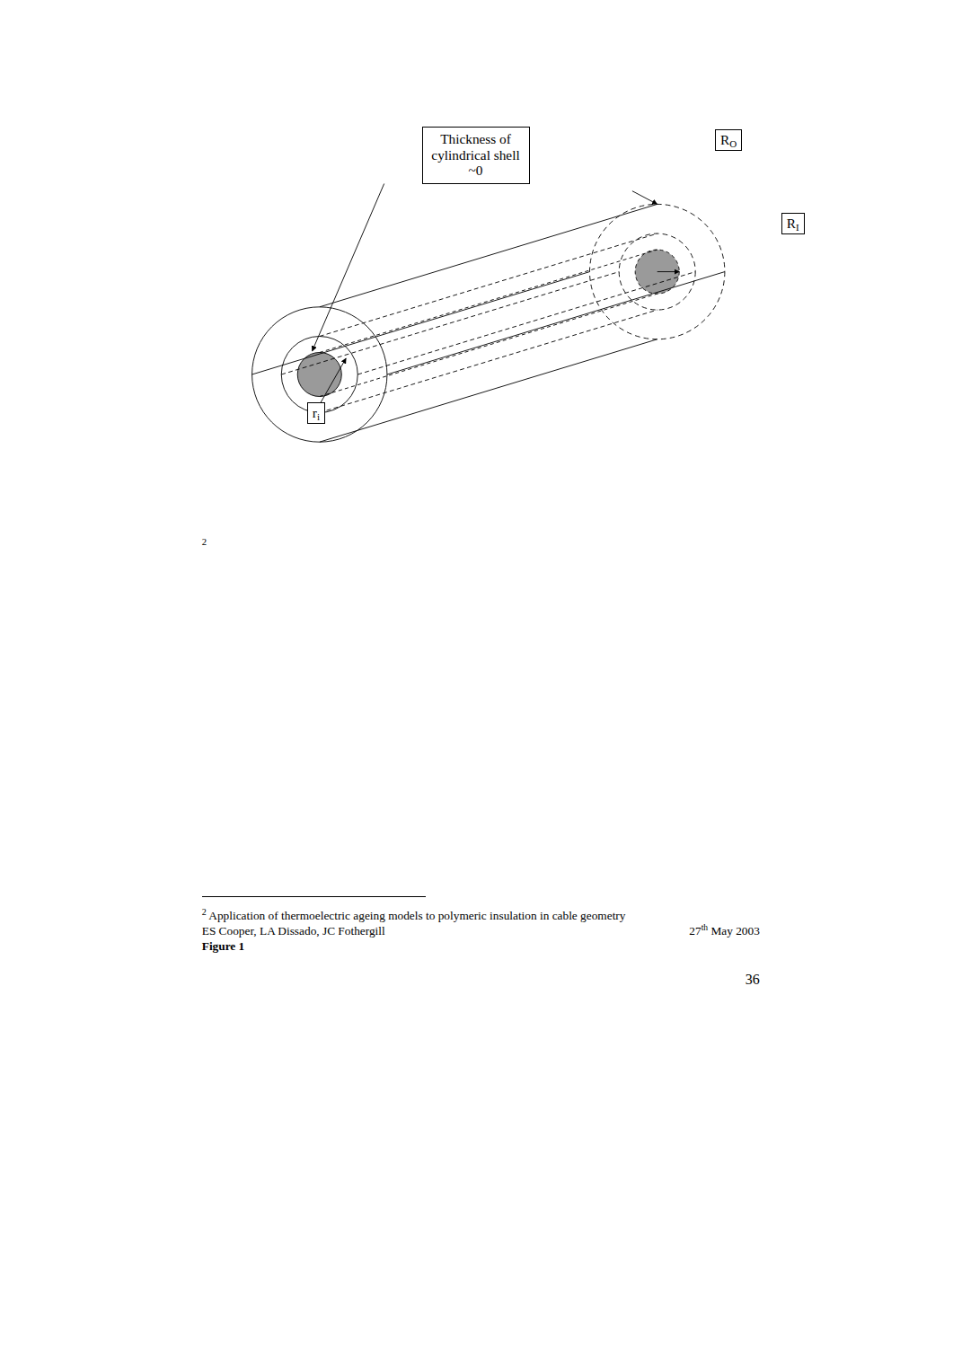Thickness of cylindrical shell ~0
RO
RI
ri
2
2 Application of thermoelectric ageing models to polymeric insulation in cable geometry
ES Cooper, LA Dissado, JC Fothergill 27th May 2003
Figure 1
36